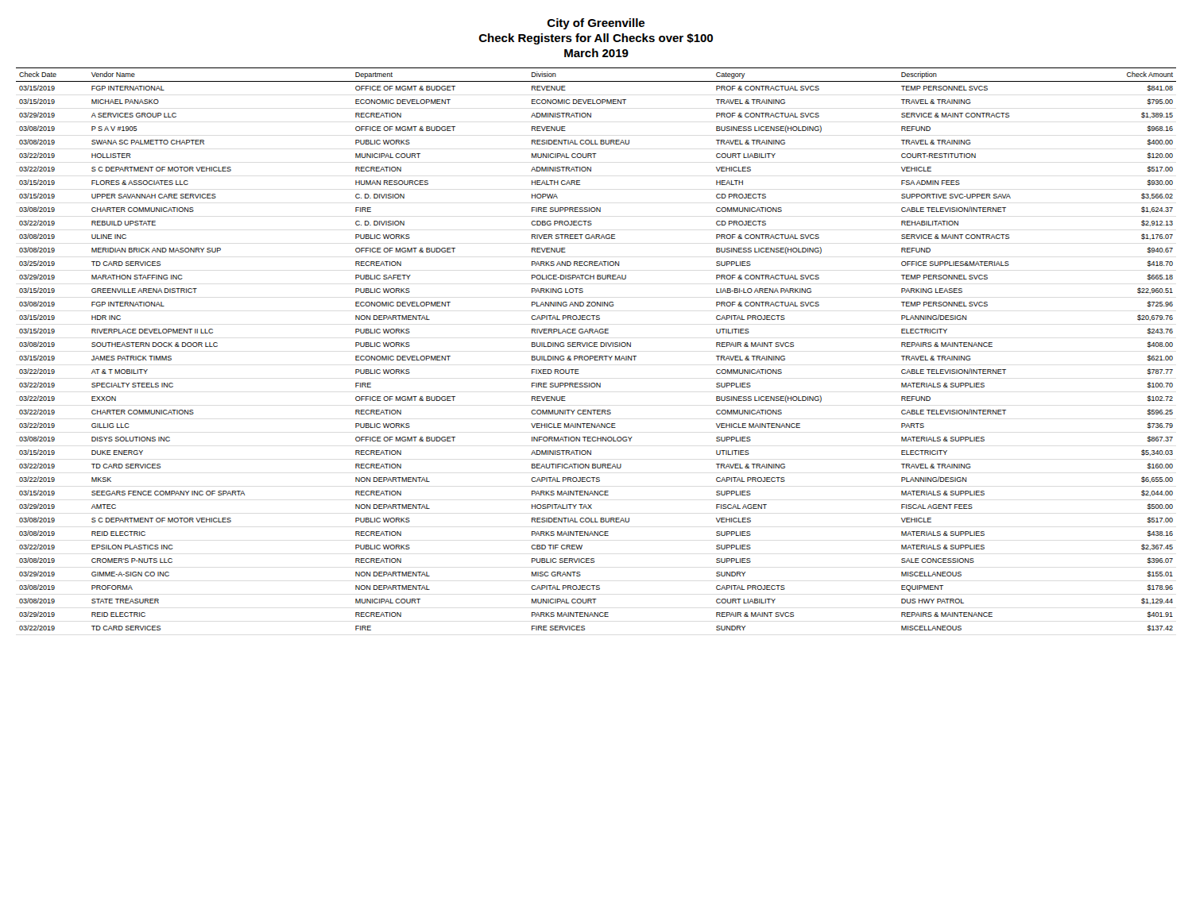City of Greenville
Check Registers for All Checks over $100
March 2019
| Check Date | Vendor Name | Department | Division | Category | Description | Check Amount |
| --- | --- | --- | --- | --- | --- | --- |
| 03/15/2019 | FGP INTERNATIONAL | OFFICE OF MGMT & BUDGET | REVENUE | PROF & CONTRACTUAL SVCS | TEMP PERSONNEL SVCS | $841.08 |
| 03/15/2019 | MICHAEL PANASKO | ECONOMIC DEVELOPMENT | ECONOMIC DEVELOPMENT | TRAVEL & TRAINING | TRAVEL & TRAINING | $795.00 |
| 03/29/2019 | A SERVICES GROUP LLC | RECREATION | ADMINISTRATION | PROF & CONTRACTUAL SVCS | SERVICE & MAINT CONTRACTS | $1,389.15 |
| 03/08/2019 | P S A V #1905 | OFFICE OF MGMT & BUDGET | REVENUE | BUSINESS LICENSE(HOLDING) | REFUND | $968.16 |
| 03/08/2019 | SWANA SC PALMETTO CHAPTER | PUBLIC WORKS | RESIDENTIAL COLL BUREAU | TRAVEL & TRAINING | TRAVEL & TRAINING | $400.00 |
| 03/22/2019 | HOLLISTER | MUNICIPAL COURT | MUNICIPAL COURT | COURT LIABILITY | COURT-RESTITUTION | $120.00 |
| 03/22/2019 | S C DEPARTMENT OF MOTOR VEHICLES | RECREATION | ADMINISTRATION | VEHICLES | VEHICLE | $517.00 |
| 03/15/2019 | FLORES & ASSOCIATES LLC | HUMAN RESOURCES | HEALTH CARE | HEALTH | FSA ADMIN FEES | $930.00 |
| 03/15/2019 | UPPER SAVANNAH CARE SERVICES | C. D. DIVISION | HOPWA | CD PROJECTS | SUPPORTIVE SVC-UPPER SAVA | $3,566.02 |
| 03/08/2019 | CHARTER COMMUNICATIONS | FIRE | FIRE SUPPRESSION | COMMUNICATIONS | CABLE TELEVISION/INTERNET | $1,624.37 |
| 03/22/2019 | REBUILD UPSTATE | C. D. DIVISION | CDBG PROJECTS | CD PROJECTS | REHABILITATION | $2,912.13 |
| 03/08/2019 | ULINE INC | PUBLIC WORKS | RIVER STREET GARAGE | PROF & CONTRACTUAL SVCS | SERVICE & MAINT CONTRACTS | $1,176.07 |
| 03/08/2019 | MERIDIAN BRICK AND MASONRY SUP | OFFICE OF MGMT & BUDGET | REVENUE | BUSINESS LICENSE(HOLDING) | REFUND | $940.67 |
| 03/25/2019 | TD CARD SERVICES | RECREATION | PARKS AND RECREATION | SUPPLIES | OFFICE SUPPLIES&MATERIALS | $418.70 |
| 03/29/2019 | MARATHON STAFFING INC | PUBLIC SAFETY | POLICE-DISPATCH BUREAU | PROF & CONTRACTUAL SVCS | TEMP PERSONNEL SVCS | $665.18 |
| 03/15/2019 | GREENVILLE ARENA DISTRICT | PUBLIC WORKS | PARKING LOTS | LIAB-BI-LO ARENA PARKING | PARKING LEASES | $22,960.51 |
| 03/08/2019 | FGP INTERNATIONAL | ECONOMIC DEVELOPMENT | PLANNING AND ZONING | PROF & CONTRACTUAL SVCS | TEMP PERSONNEL SVCS | $725.96 |
| 03/15/2019 | HDR INC | NON DEPARTMENTAL | CAPITAL PROJECTS | CAPITAL PROJECTS | PLANNING/DESIGN | $20,679.76 |
| 03/15/2019 | RIVERPLACE DEVELOPMENT II LLC | PUBLIC WORKS | RIVERPLACE GARAGE | UTILITIES | ELECTRICITY | $243.76 |
| 03/08/2019 | SOUTHEASTERN DOCK & DOOR LLC | PUBLIC WORKS | BUILDING SERVICE DIVISION | REPAIR & MAINT SVCS | REPAIRS & MAINTENANCE | $408.00 |
| 03/15/2019 | JAMES PATRICK TIMMS | ECONOMIC DEVELOPMENT | BUILDING & PROPERTY MAINT | TRAVEL & TRAINING | TRAVEL & TRAINING | $621.00 |
| 03/22/2019 | AT & T MOBILITY | PUBLIC WORKS | FIXED ROUTE | COMMUNICATIONS | CABLE TELEVISION/INTERNET | $787.77 |
| 03/22/2019 | SPECIALTY STEELS INC | FIRE | FIRE SUPPRESSION | SUPPLIES | MATERIALS & SUPPLIES | $100.70 |
| 03/22/2019 | EXXON | OFFICE OF MGMT & BUDGET | REVENUE | BUSINESS LICENSE(HOLDING) | REFUND | $102.72 |
| 03/22/2019 | CHARTER COMMUNICATIONS | RECREATION | COMMUNITY CENTERS | COMMUNICATIONS | CABLE TELEVISION/INTERNET | $596.25 |
| 03/22/2019 | GILLIG LLC | PUBLIC WORKS | VEHICLE MAINTENANCE | VEHICLE MAINTENANCE | PARTS | $736.79 |
| 03/08/2019 | DISYS SOLUTIONS INC | OFFICE OF MGMT & BUDGET | INFORMATION TECHNOLOGY | SUPPLIES | MATERIALS & SUPPLIES | $867.37 |
| 03/15/2019 | DUKE ENERGY | RECREATION | ADMINISTRATION | UTILITIES | ELECTRICITY | $5,340.03 |
| 03/22/2019 | TD CARD SERVICES | RECREATION | BEAUTIFICATION BUREAU | TRAVEL & TRAINING | TRAVEL & TRAINING | $160.00 |
| 03/22/2019 | MKSK | NON DEPARTMENTAL | CAPITAL PROJECTS | CAPITAL PROJECTS | PLANNING/DESIGN | $6,655.00 |
| 03/15/2019 | SEEGARS FENCE COMPANY INC OF SPARTA | RECREATION | PARKS MAINTENANCE | SUPPLIES | MATERIALS & SUPPLIES | $2,044.00 |
| 03/29/2019 | AMTEC | NON DEPARTMENTAL | HOSPITALITY TAX | FISCAL AGENT | FISCAL AGENT FEES | $500.00 |
| 03/08/2019 | S C DEPARTMENT OF MOTOR VEHICLES | PUBLIC WORKS | RESIDENTIAL COLL BUREAU | VEHICLES | VEHICLE | $517.00 |
| 03/08/2019 | REID ELECTRIC | RECREATION | PARKS MAINTENANCE | SUPPLIES | MATERIALS & SUPPLIES | $438.16 |
| 03/22/2019 | EPSILON PLASTICS INC | PUBLIC WORKS | CBD TIF CREW | SUPPLIES | MATERIALS & SUPPLIES | $2,367.45 |
| 03/08/2019 | CROMER'S P-NUTS LLC | RECREATION | PUBLIC SERVICES | SUPPLIES | SALE CONCESSIONS | $396.07 |
| 03/29/2019 | GIMME-A-SIGN CO INC | NON DEPARTMENTAL | MISC GRANTS | SUNDRY | MISCELLANEOUS | $155.01 |
| 03/08/2019 | PROFORMA | NON DEPARTMENTAL | CAPITAL PROJECTS | CAPITAL PROJECTS | EQUIPMENT | $178.96 |
| 03/08/2019 | STATE TREASURER | MUNICIPAL COURT | MUNICIPAL COURT | COURT LIABILITY | DUS HWY PATROL | $1,129.44 |
| 03/29/2019 | REID ELECTRIC | RECREATION | PARKS MAINTENANCE | REPAIR & MAINT SVCS | REPAIRS & MAINTENANCE | $401.91 |
| 03/22/2019 | TD CARD SERVICES | FIRE | FIRE SERVICES | SUNDRY | MISCELLANEOUS | $137.42 |